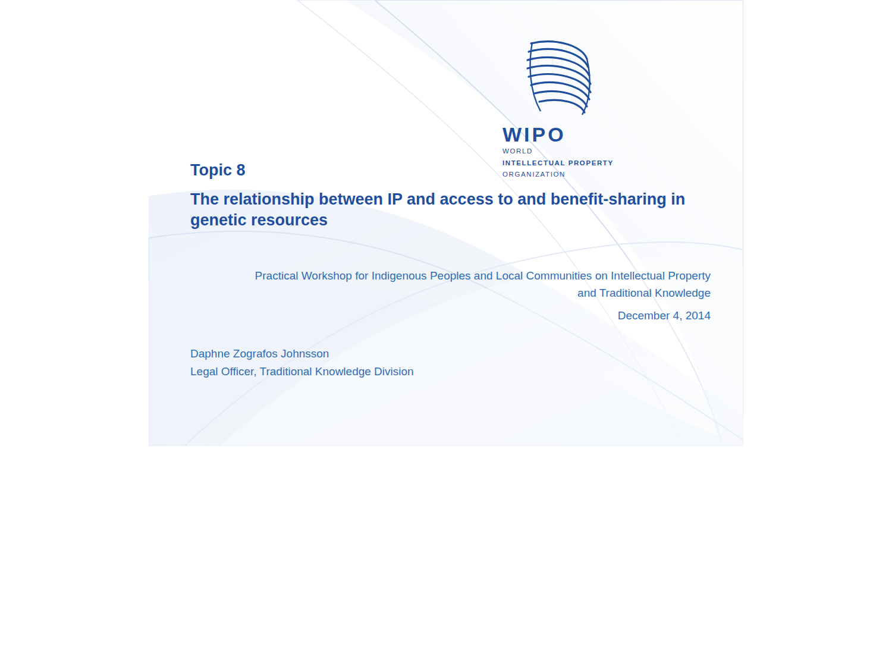WIPO
WORLD
INTELLECTUAL PROPERTY
ORGANIZATION
Topic 8
The relationship between IP and access to and benefit-sharing in genetic resources
Practical Workshop for Indigenous Peoples and Local Communities on Intellectual Property and Traditional Knowledge
December 4, 2014
Daphne Zografos Johnsson
Legal Officer, Traditional Knowledge Division